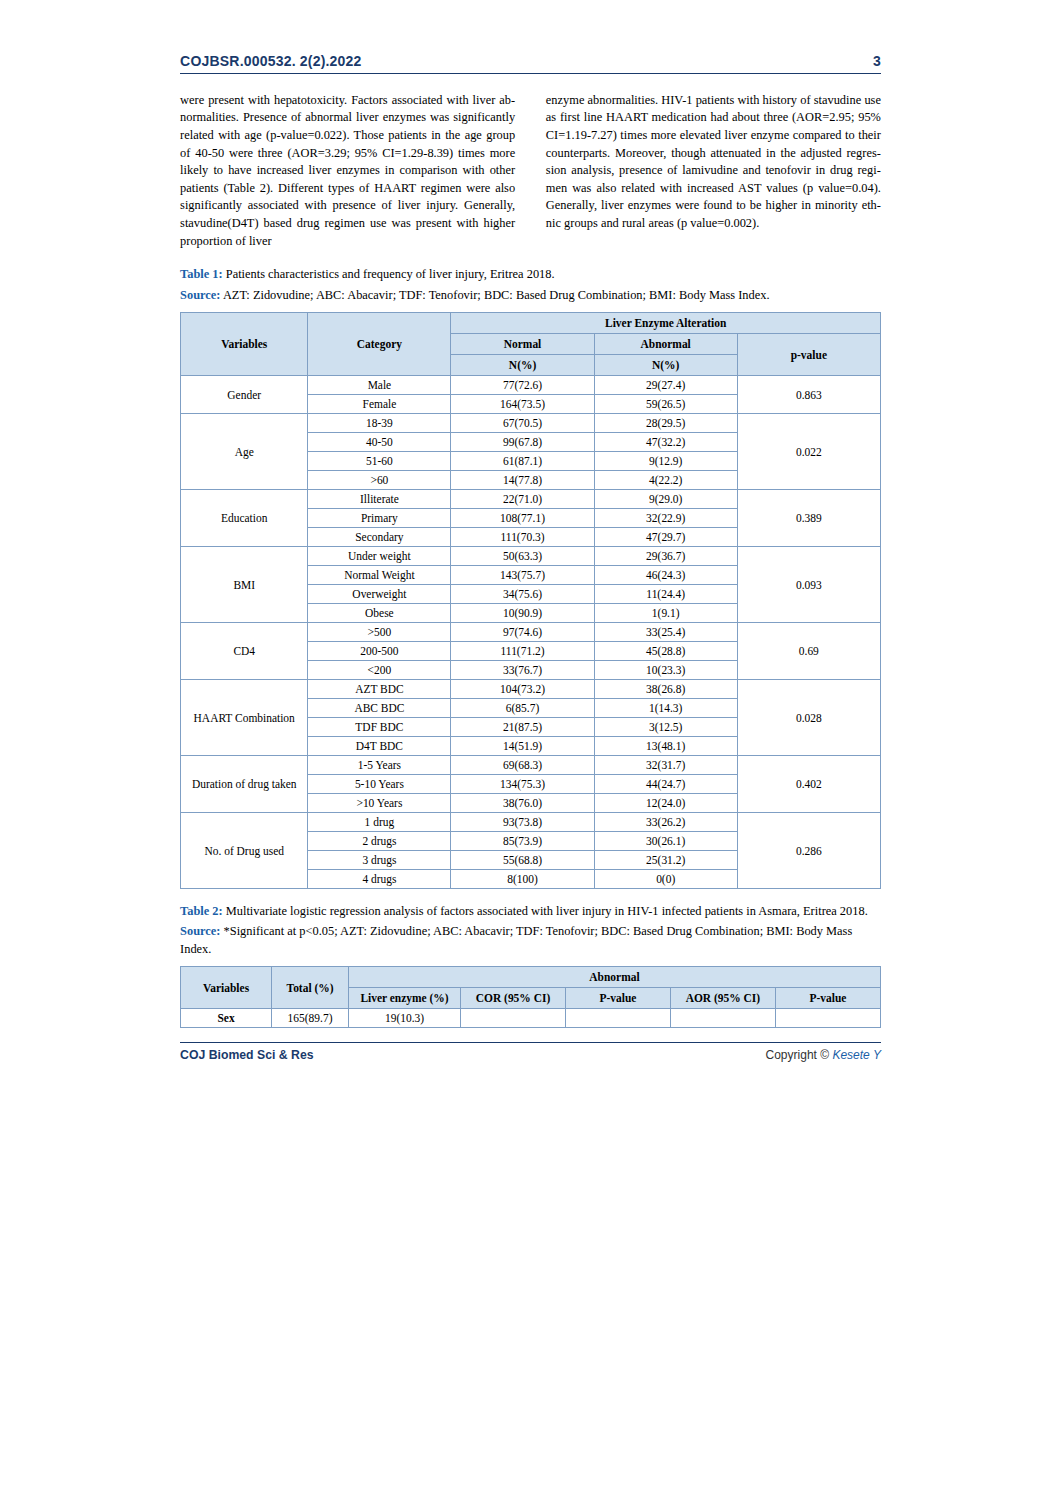COJBSR.000532. 2(2).2022
3
were present with hepatotoxicity. Factors associated with liver abnormalities. Presence of abnormal liver enzymes was significantly related with age (p-value=0.022). Those patients in the age group of 40-50 were three (AOR=3.29; 95% CI=1.29-8.39) times more likely to have increased liver enzymes in comparison with other patients (Table 2). Different types of HAART regimen were also significantly associated with presence of liver injury. Generally, stavudine(D4T) based drug regimen use was present with higher proportion of liver
enzyme abnormalities. HIV-1 patients with history of stavudine use as first line HAART medication had about three (AOR=2.95; 95% CI=1.19-7.27) times more elevated liver enzyme compared to their counterparts. Moreover, though attenuated in the adjusted regression analysis, presence of lamivudine and tenofovir in drug regimen was also related with increased AST values (p value=0.04). Generally, liver enzymes were found to be higher in minority ethnic groups and rural areas (p value=0.002).
Table 1: Patients characteristics and frequency of liver injury, Eritrea 2018.
Source: AZT: Zidovudine; ABC: Abacavir; TDF: Tenofovir; BDC: Based Drug Combination; BMI: Body Mass Index.
| Variables | Category | Liver Enzyme Alteration |
| --- | --- | --- |
| Normal | Abnormal | p-value |
| N(%) | N(%) |
| Gender | Male | 77(72.6) | 29(27.4) | 0.863 |
| Female | 164(73.5) | 59(26.5) |
| Age | 18-39 | 67(70.5) | 28(29.5) | 0.022 |
| 40-50 | 99(67.8) | 47(32.2) |
| 51-60 | 61(87.1) | 9(12.9) |
| >60 | 14(77.8) | 4(22.2) |
| Education | Illiterate | 22(71.0) | 9(29.0) | 0.389 |
| Primary | 108(77.1) | 32(22.9) |
| Secondary | 111(70.3) | 47(29.7) |
| BMI | Under weight | 50(63.3) | 29(36.7) | 0.093 |
| Normal Weight | 143(75.7) | 46(24.3) |
| Overweight | 34(75.6) | 11(24.4) |
| Obese | 10(90.9) | 1(9.1) |
| CD4 | >500 | 97(74.6) | 33(25.4) | 0.69 |
| 200-500 | 111(71.2) | 45(28.8) |
| <200 | 33(76.7) | 10(23.3) |
| HAART Combination | AZT BDC | 104(73.2) | 38(26.8) | 0.028 |
| ABC BDC | 6(85.7) | 1(14.3) |
| TDF BDC | 21(87.5) | 3(12.5) |
| D4T BDC | 14(51.9) | 13(48.1) |
| Duration of drug taken | 1-5 Years | 69(68.3) | 32(31.7) | 0.402 |
| 5-10 Years | 134(75.3) | 44(24.7) |
| >10 Years | 38(76.0) | 12(24.0) |
| No. of Drug used | 1 drug | 93(73.8) | 33(26.2) | 0.286 |
| 2 drugs | 85(73.9) | 30(26.1) |
| 3 drugs | 55(68.8) | 25(31.2) |
| 4 drugs | 8(100) | 0(0) |
Table 2: Multivariate logistic regression analysis of factors associated with liver injury in HIV-1 infected patients in Asmara, Eritrea 2018.
Source: *Significant at p<0.05; AZT: Zidovudine; ABC: Abacavir; TDF: Tenofovir; BDC: Based Drug Combination; BMI: Body Mass Index.
| Variables | Total (%) | Abnormal |
| --- | --- | --- |
| Liver enzyme (%) | COR (95% CI) | P-value | AOR (95% CI) | P-value |
| Sex | 165(89.7) | 19(10.3) | | | | |
COJ Biomed Sci & Res
Copyright © Kesete Y